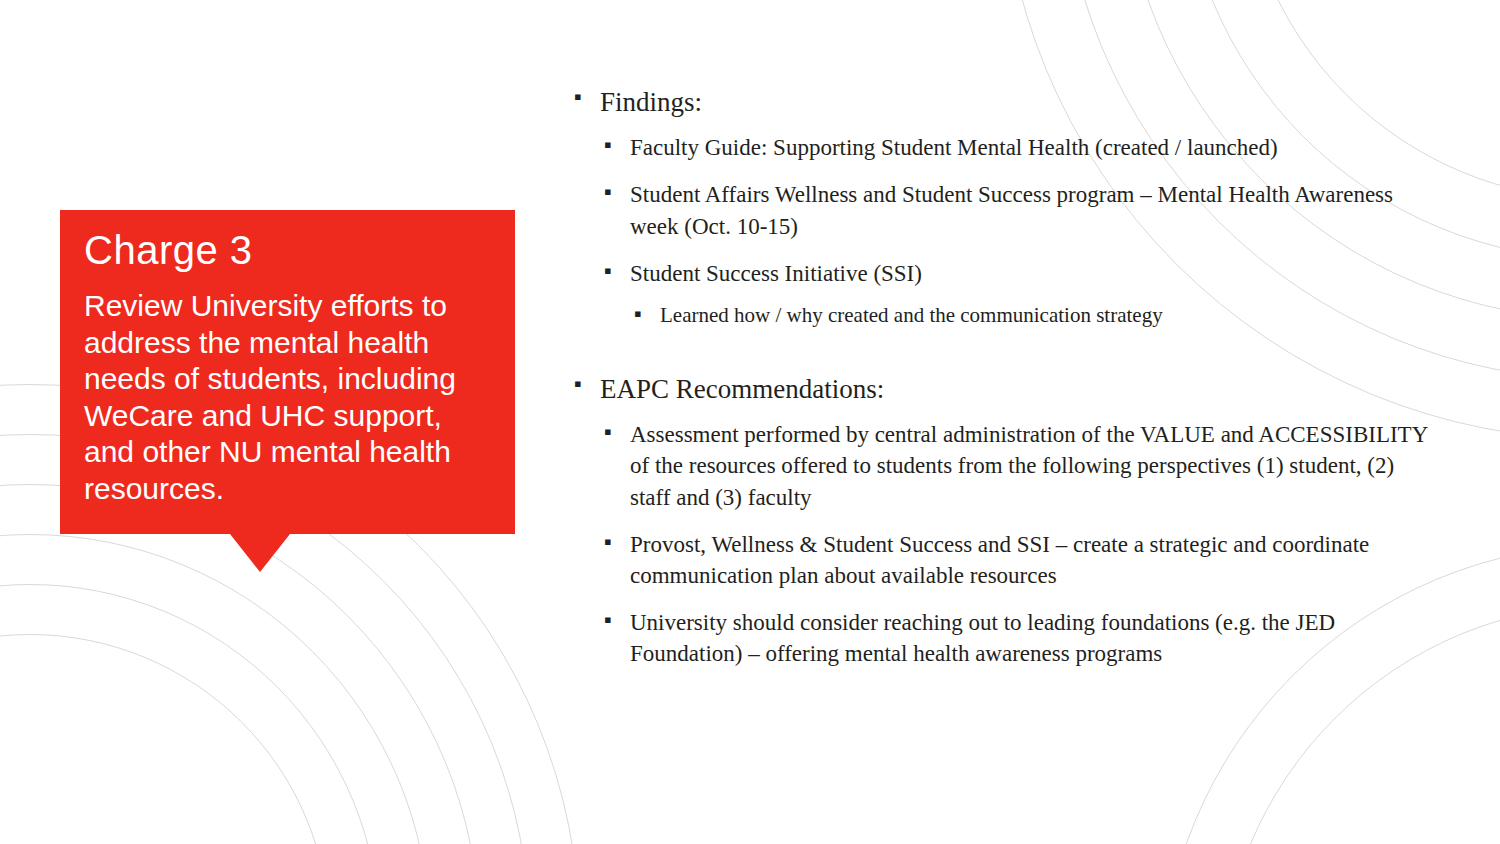Charge 3
Review University efforts to address the mental health needs of students, including WeCare and UHC support, and other NU mental health resources.
Findings:
Faculty Guide: Supporting Student Mental Health (created / launched)
Student Affairs Wellness and Student Success program – Mental Health Awareness week (Oct. 10-15)
Student Success Initiative (SSI)
Learned how / why created and the communication strategy
EAPC Recommendations:
Assessment performed by central administration of the VALUE and ACCESSIBILITY of the resources offered to students from the following perspectives (1) student, (2) staff and (3) faculty
Provost, Wellness & Student Success and SSI – create a strategic and coordinate communication plan about available resources
University should consider reaching out to leading foundations (e.g. the JED Foundation) – offering mental health awareness programs